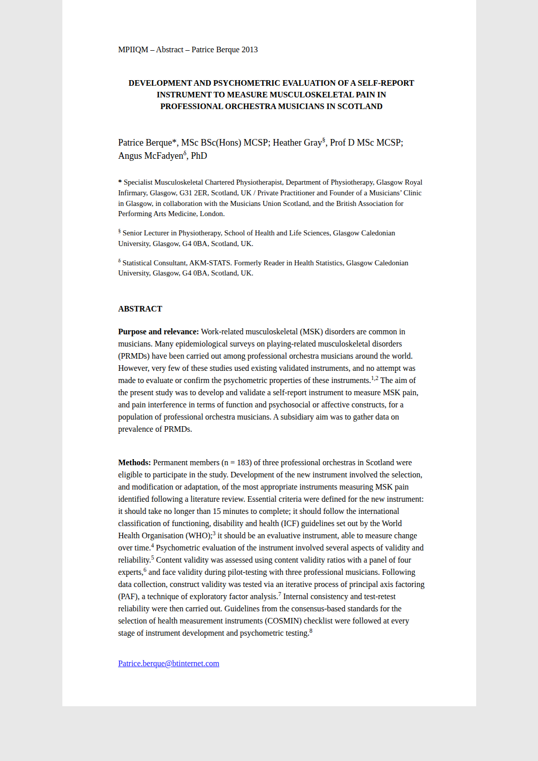MPIIQM – Abstract – Patrice Berque 2013
Development and Psychometric Evaluation of a Self-Report Instrument to Measure Musculoskeletal Pain in Professional Orchestra Musicians in Scotland
Patrice Berque*, MSc BSc(Hons) MCSP; Heather Gray§, Prof D MSc MCSP; Angus McFadyenδ, PhD
* Specialist Musculoskeletal Chartered Physiotherapist, Department of Physiotherapy, Glasgow Royal Infirmary, Glasgow, G31 2ER, Scotland, UK / Private Practitioner and Founder of a Musicians’ Clinic in Glasgow, in collaboration with the Musicians Union Scotland, and the British Association for Performing Arts Medicine, London.
§ Senior Lecturer in Physiotherapy, School of Health and Life Sciences, Glasgow Caledonian University, Glasgow, G4 0BA, Scotland, UK.
δ Statistical Consultant, AKM-STATS. Formerly Reader in Health Statistics, Glasgow Caledonian University, Glasgow, G4 0BA, Scotland, UK.
ABSTRACT
Purpose and relevance: Work-related musculoskeletal (MSK) disorders are common in musicians. Many epidemiological surveys on playing-related musculoskeletal disorders (PRMDs) have been carried out among professional orchestra musicians around the world. However, very few of these studies used existing validated instruments, and no attempt was made to evaluate or confirm the psychometric properties of these instruments.1,2 The aim of the present study was to develop and validate a self-report instrument to measure MSK pain, and pain interference in terms of function and psychosocial or affective constructs, for a population of professional orchestra musicians. A subsidiary aim was to gather data on prevalence of PRMDs.
Methods: Permanent members (n = 183) of three professional orchestras in Scotland were eligible to participate in the study. Development of the new instrument involved the selection, and modification or adaptation, of the most appropriate instruments measuring MSK pain identified following a literature review. Essential criteria were defined for the new instrument: it should take no longer than 15 minutes to complete; it should follow the international classification of functioning, disability and health (ICF) guidelines set out by the World Health Organisation (WHO);3 it should be an evaluative instrument, able to measure change over time.4 Psychometric evaluation of the instrument involved several aspects of validity and reliability.5 Content validity was assessed using content validity ratios with a panel of four experts,6 and face validity during pilot-testing with three professional musicians. Following data collection, construct validity was tested via an iterative process of principal axis factoring (PAF), a technique of exploratory factor analysis.7 Internal consistency and test-retest reliability were then carried out. Guidelines from the consensus-based standards for the selection of health measurement instruments (COSMIN) checklist were followed at every stage of instrument development and psychometric testing.8
Patrice.berque@btinternet.com